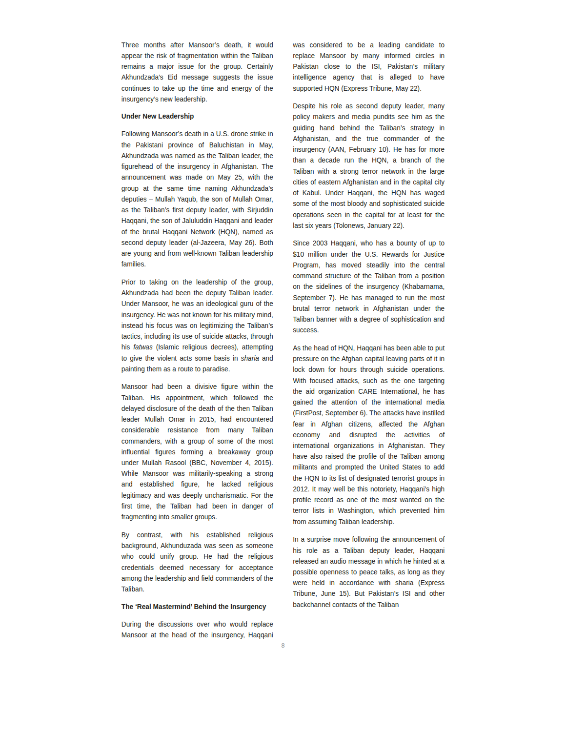Three months after Mansoor’s death, it would appear the risk of fragmentation within the Taliban remains a major issue for the group. Certainly Akhundzada’s Eid message suggests the issue continues to take up the time and energy of the insurgency’s new leadership.
Under New Leadership
Following Mansoor’s death in a U.S. drone strike in the Pakistani province of Baluchistan in May, Akhundzada was named as the Taliban leader, the figurehead of the insurgency in Afghanistan. The announcement was made on May 25, with the group at the same time naming Akhundzada’s deputies – Mullah Yaqub, the son of Mullah Omar, as the Taliban’s first deputy leader, with Sirjuddin Haqqani, the son of Jaluluddin Haqqani and leader of the brutal Haqqani Network (HQN), named as second deputy leader (al-Jazeera, May 26). Both are young and from well-known Taliban leadership families.
Prior to taking on the leadership of the group, Akhundzada had been the deputy Taliban leader. Under Mansoor, he was an ideological guru of the insurgency. He was not known for his military mind, instead his focus was on legitimizing the Taliban’s tactics, including its use of suicide attacks, through his fatwas (Islamic religious decrees), attempting to give the violent acts some basis in sharia and painting them as a route to paradise.
Mansoor had been a divisive figure within the Taliban. His appointment, which followed the delayed disclosure of the death of the then Taliban leader Mullah Omar in 2015, had encountered considerable resistance from many Taliban commanders, with a group of some of the most influential figures forming a breakaway group under Mullah Rasool (BBC, November 4, 2015). While Mansoor was militarily-speaking a strong and established figure, he lacked religious legitimacy and was deeply uncharismatic. For the first time, the Taliban had been in danger of fragmenting into smaller groups.
By contrast, with his established religious background, Akhunduzada was seen as someone who could unify group. He had the religious credentials deemed necessary for acceptance among the leadership and field commanders of the Taliban.
The ‘Real Mastermind’ Behind the Insurgency
During the discussions over who would replace Mansoor at the head of the insurgency, Haqqani was considered to be a leading candidate to replace Mansoor by many informed circles in Pakistan close to the ISI, Pakistan’s military intelligence agency that is alleged to have supported HQN (Express Tribune, May 22).
Despite his role as second deputy leader, many policy makers and media pundits see him as the guiding hand behind the Taliban’s strategy in Afghanistan, and the true commander of the insurgency (AAN, February 10). He has for more than a decade run the HQN, a branch of the Taliban with a strong terror network in the large cities of eastern Afghanistan and in the capital city of Kabul. Under Haqqani, the HQN has waged some of the most bloody and sophisticated suicide operations seen in the capital for at least for the last six years (Tolonews, January 22).
Since 2003 Haqqani, who has a bounty of up to $10 million under the U.S. Rewards for Justice Program, has moved steadily into the central command structure of the Taliban from a position on the sidelines of the insurgency (Khabarnama, September 7). He has managed to run the most brutal terror network in Afghanistan under the Taliban banner with a degree of sophistication and success.
As the head of HQN, Haqqani has been able to put pressure on the Afghan capital leaving parts of it in lock down for hours through suicide operations. With focused attacks, such as the one targeting the aid organization CARE International, he has gained the attention of the international media (FirstPost, September 6). The attacks have instilled fear in Afghan citizens, affected the Afghan economy and disrupted the activities of international organizations in Afghanistan. They have also raised the profile of the Taliban among militants and prompted the United States to add the HQN to its list of designated terrorist groups in 2012. It may well be this notoriety, Haqqani’s high profile record as one of the most wanted on the terror lists in Washington, which prevented him from assuming Taliban leadership.
In a surprise move following the announcement of his role as a Taliban deputy leader, Haqqani released an audio message in which he hinted at a possible openness to peace talks, as long as they were held in accordance with sharia (Express Tribune, June 15). But Pakistan’s ISI and other backchannel contacts of the Taliban
8